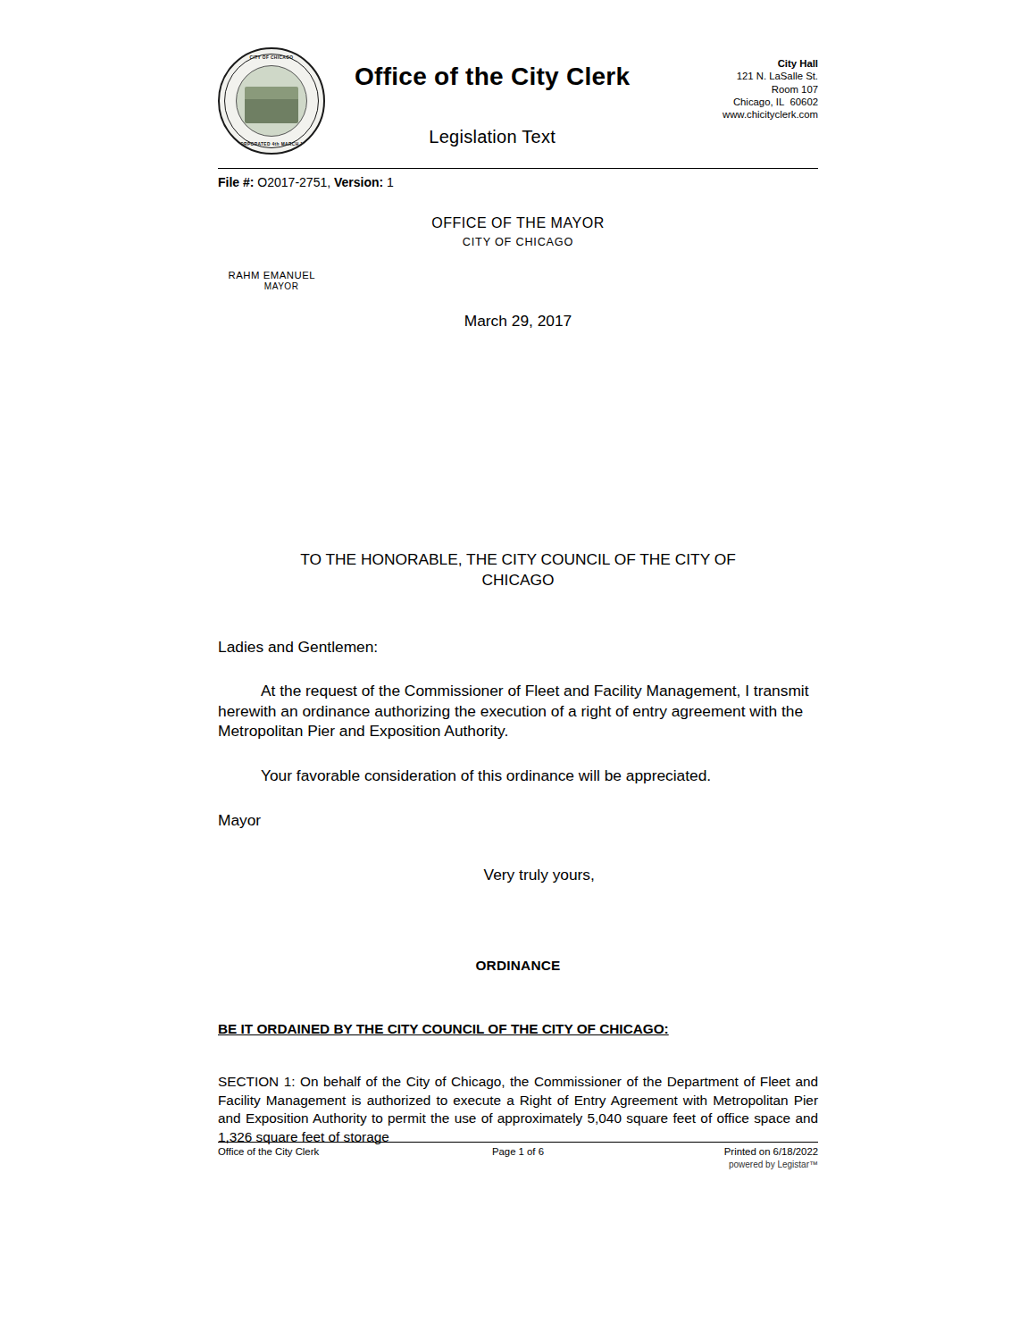CITY OF CHICAGO
INCORPORATED 4th MARCH 1837
Office of the City Clerk
Legislation Text
City Hall
121 N. LaSalle St.
Room 107
Chicago, IL 60602
www.chicityclerk.com
File #: O2017-2751, Version: 1
OFFICE OF THE MAYOR
CITY OF CHICAGO
RAHM EMANUEL MAYOR
March 29, 2017
TO THE HONORABLE, THE CITY COUNCIL OF THE CITY OF
CHICAGO
Ladies and Gentlemen:
At the request of the Commissioner of Fleet and Facility Management, I transmit herewith an ordinance authorizing the execution of a right of entry agreement with the Metropolitan Pier and Exposition Authority.
Your favorable consideration of this ordinance will be appreciated.
Mayor
Very truly yours,
ORDINANCE
BE IT ORDAINED BY THE CITY COUNCIL OF THE CITY OF CHICAGO:
SECTION 1: On behalf of the City of Chicago, the Commissioner of the Department of Fleet and Facility Management is authorized to execute a Right of Entry Agreement with Metropolitan Pier and Exposition Authority to permit the use of approximately 5,040 square feet of office space and 1,326 square feet of storage
Office of the City Clerk
Page 1 of 6
Printed on 6/18/2022
powered by Legistar™